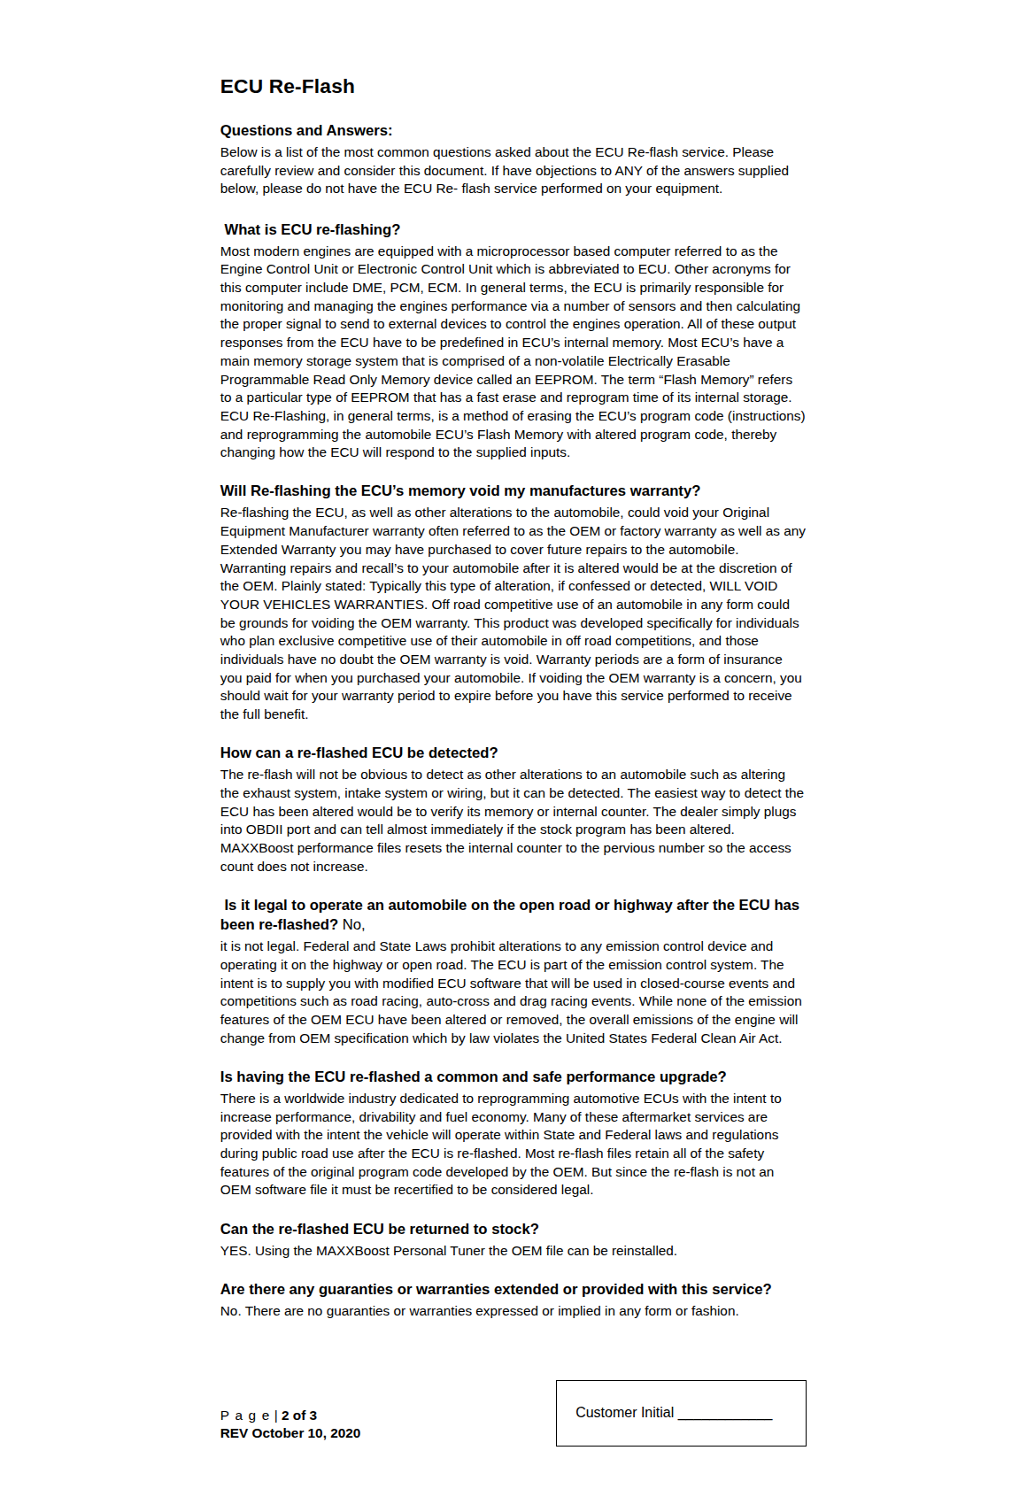ECU Re-Flash
Questions and Answers:
Below is a list of the most common questions asked about the ECU Re-flash service. Please carefully review and consider this document. If have objections to ANY of the answers supplied below, please do not have the ECU Re- flash service performed on your equipment.
What is ECU re-flashing?
Most modern engines are equipped with a microprocessor based computer referred to as the Engine Control Unit or Electronic Control Unit which is abbreviated to ECU. Other acronyms for this computer include DME, PCM, ECM. In general terms, the ECU is primarily responsible for monitoring and managing the engines performance via a number of sensors and then calculating the proper signal to send to external devices to control the engines operation. All of these output responses from the ECU have to be predefined in ECU’s internal memory. Most ECU’s have a main memory storage system that is comprised of a non-volatile Electrically Erasable Programmable Read Only Memory device called an EEPROM. The term “Flash Memory” refers to a particular type of EEPROM that has a fast erase and reprogram time of its internal storage. ECU Re-Flashing, in general terms, is a method of erasing the ECU’s program code (instructions) and reprogramming the automobile ECU’s Flash Memory with altered program code, thereby changing how the ECU will respond to the supplied inputs.
Will Re-flashing the ECU’s memory void my manufactures warranty?
Re-flashing the ECU, as well as other alterations to the automobile, could void your Original Equipment Manufacturer warranty often referred to as the OEM or factory warranty as well as any Extended Warranty you may have purchased to cover future repairs to the automobile. Warranting repairs and recall’s to your automobile after it is altered would be at the discretion of the OEM. Plainly stated: Typically this type of alteration, if confessed or detected, WILL VOID YOUR VEHICLES WARRANTIES. Off road competitive use of an automobile in any form could be grounds for voiding the OEM warranty. This product was developed specifically for individuals who plan exclusive competitive use of their automobile in off road competitions, and those individuals have no doubt the OEM warranty is void. Warranty periods are a form of insurance you paid for when you purchased your automobile. If voiding the OEM warranty is a concern, you should wait for your warranty period to expire before you have this service performed to receive the full benefit.
How can a re-flashed ECU be detected?
The re-flash will not be obvious to detect as other alterations to an automobile such as altering the exhaust system, intake system or wiring, but it can be detected. The easiest way to detect the ECU has been altered would be to verify its memory or internal counter. The dealer simply plugs into OBDII port and can tell almost immediately if the stock program has been altered. MAXXBoost performance files resets the internal counter to the pervious number so the access count does not increase.
Is it legal to operate an automobile on the open road or highway after the ECU has been re-flashed? No,
it is not legal. Federal and State Laws prohibit alterations to any emission control device and operating it on the highway or open road. The ECU is part of the emission control system. The intent is to supply you with modified ECU software that will be used in closed-course events and competitions such as road racing, auto-cross and drag racing events. While none of the emission features of the OEM ECU have been altered or removed, the overall emissions of the engine will change from OEM specification which by law violates the United States Federal Clean Air Act.
Is having the ECU re-flashed a common and safe performance upgrade?
There is a worldwide industry dedicated to reprogramming automotive ECUs with the intent to increase performance, drivability and fuel economy. Many of these aftermarket services are provided with the intent the vehicle will operate within State and Federal laws and regulations during public road use after the ECU is re-flashed. Most re-flash files retain all of the safety features of the original program code developed by the OEM. But since the re-flash is not an OEM software file it must be recertified to be considered legal.
Can the re-flashed ECU be returned to stock?
YES. Using the MAXXBoost Personal Tuner the OEM file can be reinstalled.
Are there any guaranties or warranties extended or provided with this service?
No. There are no guaranties or warranties expressed or implied in any form or fashion.
P a g e | 2 of 3
REV October 10, 2020
Customer Initial ____________